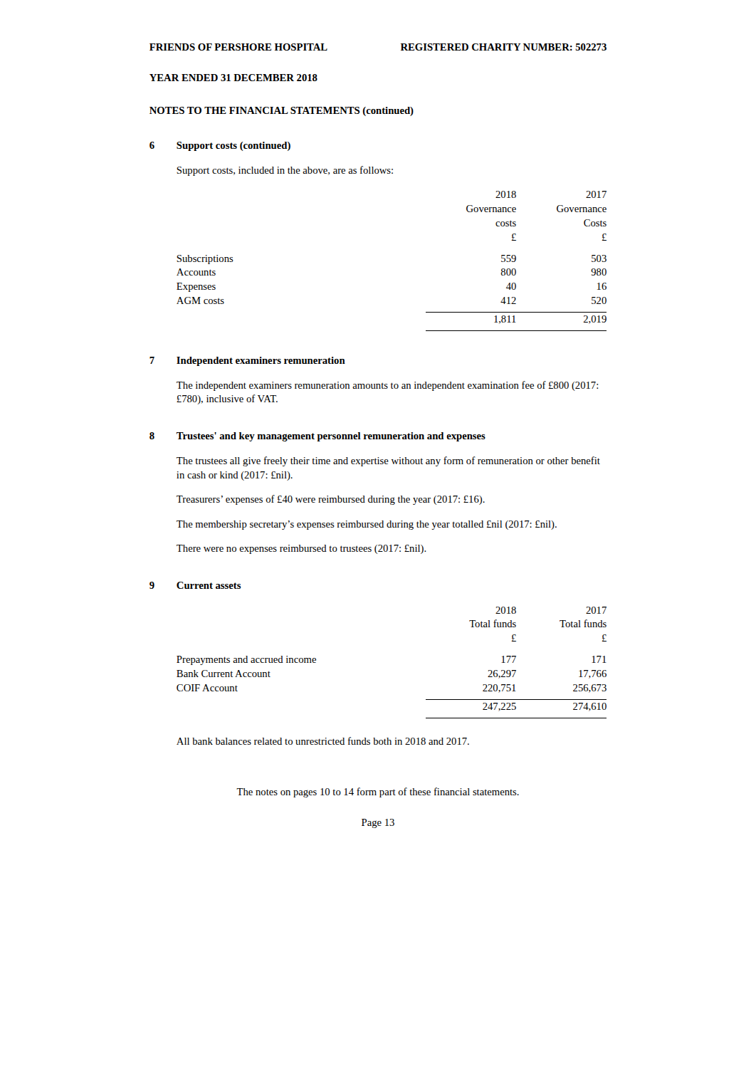Friends of Pershore Hospital
Registered Charity Number: 502273
Year ended 31 December 2018
NOTES TO THE FINANCIAL STATEMENTS (continued)
6
Support costs (continued)
Support costs, included in the above, are as follows:
| | 2018 | 2017 |
| | Governance | Governance |
| | costs | Costs |
| | £ | £ |
| Subscriptions | 559 | 503 |
| Accounts | 800 | 980 |
| Expenses | 40 | 16 |
| AGM costs | 412 | 520 |
| | 1,811 | 2,019 |
7
Independent examiners remuneration
The independent examiners remuneration amounts to an independent examination fee of £800 (2017: £780), inclusive of VAT.
8
Trustees' and key management personnel remuneration and expenses
The trustees all give freely their time and expertise without any form of remuneration or other benefit in cash or kind (2017: £nil).
Treasurers’ expenses of £40 were reimbursed during the year (2017: £16).
The membership secretary’s expenses reimbursed during the year totalled £nil (2017: £nil).
There were no expenses reimbursed to trustees (2017: £nil).
9
Current assets
| | 2018 | 2017 |
| | Total funds | Total funds |
| | £ | £ |
| Prepayments and accrued income | 177 | 171 |
| Bank Current Account | 26,297 | 17,766 |
| COIF Account | 220,751 | 256,673 |
| | 247,225 | 274,610 |
All bank balances related to unrestricted funds both in 2018 and 2017.
The notes on pages 10 to 14 form part of these financial statements.
Page 13